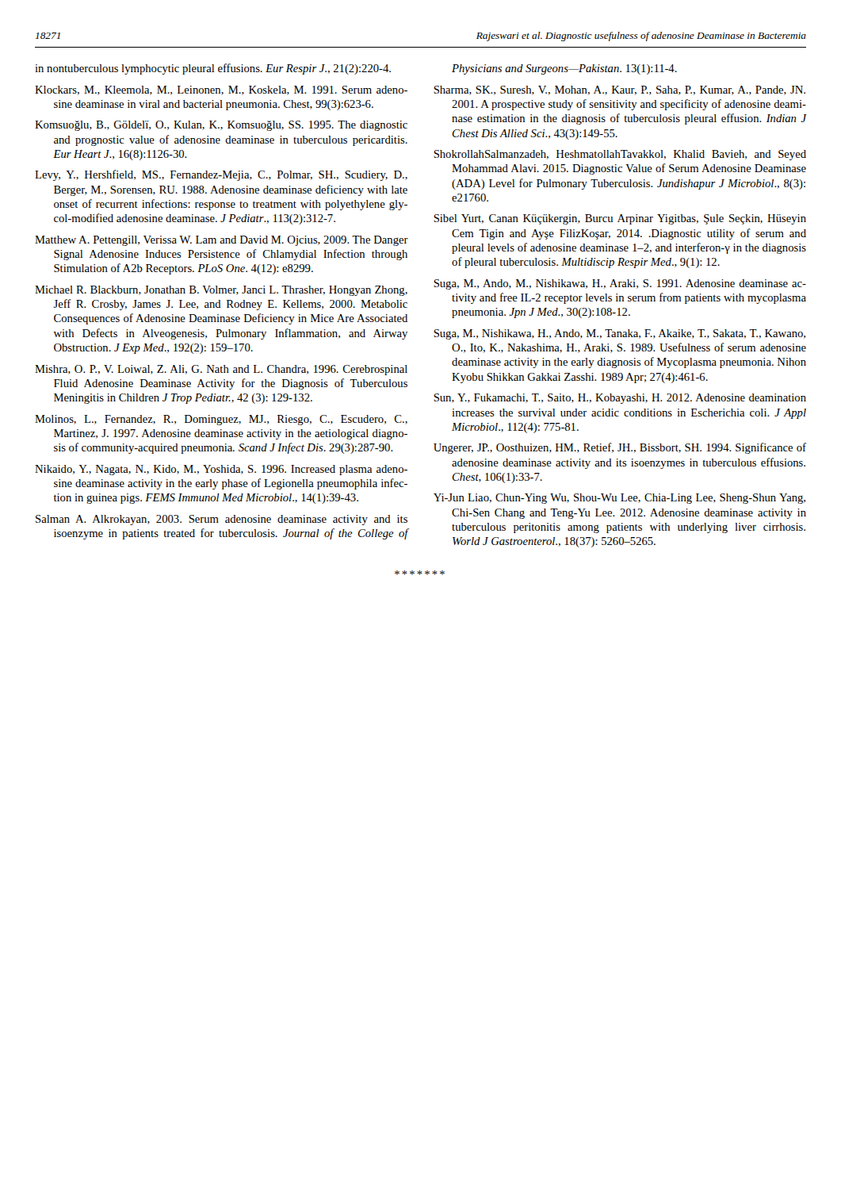18271 Rajeswari et al. Diagnostic usefulness of adenosine Deaminase in Bacteremia
in nontuberculous lymphocytic pleural effusions. Eur Respir J., 21(2):220-4.
Klockars, M., Kleemola, M., Leinonen, M., Koskela, M. 1991. Serum adenosine deaminase in viral and bacterial pneumonia. Chest, 99(3):623-6.
Komsuoğlu, B., Göldelï, O., Kulan, K., Komsuoğlu, SS. 1995. The diagnostic and prognostic value of adenosine deaminase in tuberculous pericarditis. Eur Heart J., 16(8):1126-30.
Levy, Y., Hershfield, MS., Fernandez-Mejia, C., Polmar, SH., Scudiery, D., Berger, M., Sorensen, RU. 1988. Adenosine deaminase deficiency with late onset of recurrent infections: response to treatment with polyethylene glycol-modified adenosine deaminase. J Pediatr., 113(2):312-7.
Matthew A. Pettengill, Verissa W. Lam and David M. Ojcius, 2009. The Danger Signal Adenosine Induces Persistence of Chlamydial Infection through Stimulation of A2b Receptors. PLoS One. 4(12): e8299.
Michael R. Blackburn, Jonathan B. Volmer, Janci L. Thrasher, Hongyan Zhong, Jeff R. Crosby, James J. Lee, and Rodney E. Kellems, 2000. Metabolic Consequences of Adenosine Deaminase Deficiency in Mice Are Associated with Defects in Alveogenesis, Pulmonary Inflammation, and Airway Obstruction. J Exp Med., 192(2): 159–170.
Mishra, O. P., V. Loiwal, Z. Ali, G. Nath and L. Chandra, 1996. Cerebrospinal Fluid Adenosine Deaminase Activity for the Diagnosis of Tuberculous Meningitis in Children J Trop Pediatr., 42 (3): 129-132.
Molinos, L., Fernandez, R., Dominguez, MJ., Riesgo, C., Escudero, C., Martinez, J. 1997. Adenosine deaminase activity in the aetiological diagnosis of community-acquired pneumonia. Scand J Infect Dis. 29(3):287-90.
Nikaido, Y., Nagata, N., Kido, M., Yoshida, S. 1996. Increased plasma adenosine deaminase activity in the early phase of Legionella pneumophila infection in guinea pigs. FEMS Immunol Med Microbiol., 14(1):39-43.
Salman A. Alkrokayan, 2003. Serum adenosine deaminase activity and its isoenzyme in patients treated for tuberculosis. Journal of the College of Physicians and Surgeons—Pakistan. 13(1):11-4.
Sharma, SK., Suresh, V., Mohan, A., Kaur, P., Saha, P., Kumar, A., Pande, JN. 2001. A prospective study of sensitivity and specificity of adenosine deaminase estimation in the diagnosis of tuberculosis pleural effusion. Indian J Chest Dis Allied Sci., 43(3):149-55.
ShokrollahSalmanzadeh, HeshmatollahTavakkol, Khalid Bavieh, and Seyed Mohammad Alavi. 2015. Diagnostic Value of Serum Adenosine Deaminase (ADA) Level for Pulmonary Tuberculosis. Jundishapur J Microbiol., 8(3): e21760.
Sibel Yurt, Canan Küçükergin, Burcu Arpinar Yigitbas, Şule Seçkin, Hüseyin Cem Tigin and Ayşe FilizKoşar, 2014. .Diagnostic utility of serum and pleural levels of adenosine deaminase 1–2, and interferon-γ in the diagnosis of pleural tuberculosis. Multidiscip Respir Med., 9(1): 12.
Suga, M., Ando, M., Nishikawa, H., Araki, S. 1991. Adenosine deaminase activity and free IL-2 receptor levels in serum from patients with mycoplasma pneumonia. Jpn J Med., 30(2):108-12.
Suga, M., Nishikawa, H., Ando, M., Tanaka, F., Akaike, T., Sakata, T., Kawano, O., Ito, K., Nakashima, H., Araki, S. 1989. Usefulness of serum adenosine deaminase activity in the early diagnosis of Mycoplasma pneumonia. Nihon Kyobu Shikkan Gakkai Zasshi. 1989 Apr; 27(4):461-6.
Sun, Y., Fukamachi, T., Saito, H., Kobayashi, H. 2012. Adenosine deamination increases the survival under acidic conditions in Escherichia coli. J Appl Microbiol., 112(4): 775-81.
Ungerer, JP., Oosthuizen, HM., Retief, JH., Bissbort, SH. 1994. Significance of adenosine deaminase activity and its isoenzymes in tuberculous effusions. Chest, 106(1):33-7.
Yi-Jun Liao, Chun-Ying Wu, Shou-Wu Lee, Chia-Ling Lee, Sheng-Shun Yang, Chi-Sen Chang and Teng-Yu Lee. 2012. Adenosine deaminase activity in tuberculous peritonitis among patients with underlying liver cirrhosis. World J Gastroenterol., 18(37): 5260–5265.
*******